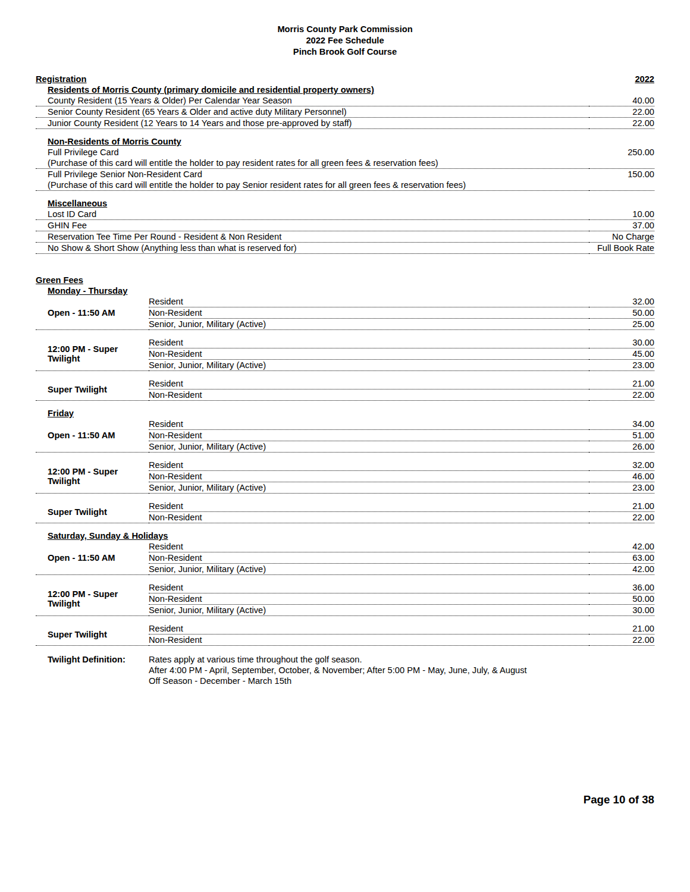Morris County Park Commission
2022 Fee Schedule
Pinch Brook Golf Course
| Registration | 2022 |
| Residents of Morris County (primary domicile and residential property owners) | |
| County Resident (15 Years & Older) Per Calendar Year Season | 40.00 |
| Senior County Resident (65 Years & Older and active duty Military Personnel) | 22.00 |
| Junior County Resident (12 Years to 14 Years and those pre-approved by staff) | 22.00 |
| Non-Residents of Morris County | |
| Full Privilege Card | 250.00 |
| (Purchase of this card will entitle the holder to pay resident rates for all green fees & reservation fees) | |
| Full Privilege Senior Non-Resident Card | 150.00 |
| (Purchase of this card will entitle the holder to pay Senior resident rates for all green fees & reservation fees) | |
| Miscellaneous | |
| Lost ID Card | 10.00 |
| GHIN Fee | 37.00 |
| Reservation Tee Time Per Round - Resident & Non Resident | No Charge |
| No Show & Short Show (Anything less than what is reserved for) | Full Book Rate |
| Green Fees |
| Monday - Thursday |
| Open - 11:50 AM | Resident | 32.00 |
| Non-Resident | 50.00 |
| Senior, Junior, Military (Active) | 25.00 |
| 12:00 PM - Super Twilight | Resident | 30.00 |
| Non-Resident | 45.00 |
| Senior, Junior, Military (Active) | 23.00 |
| Super Twilight | Resident | 21.00 |
| Non-Resident | 22.00 |
| Friday |
| Open - 11:50 AM | Resident | 34.00 |
| Non-Resident | 51.00 |
| Senior, Junior, Military (Active) | 26.00 |
| 12:00 PM - Super Twilight | Resident | 32.00 |
| Non-Resident | 46.00 |
| Senior, Junior, Military (Active) | 23.00 |
| Super Twilight | Resident | 21.00 |
| Non-Resident | 22.00 |
| Saturday, Sunday & Holidays |
| Open - 11:50 AM | Resident | 42.00 |
| Non-Resident | 63.00 |
| Senior, Junior, Military (Active) | 42.00 |
| 12:00 PM - Super Twilight | Resident | 36.00 |
| Non-Resident | 50.00 |
| Senior, Junior, Military (Active) | 30.00 |
| Super Twilight | Resident | 21.00 |
| Non-Resident | 22.00 |
| Twilight Definition: | Rates apply at various time throughout the golf season. |
| | After 4:00 PM - April, September, October, & November; After 5:00 PM - May, June, July, & August |
| | Off Season - December - March 15th |
Page 10 of 38